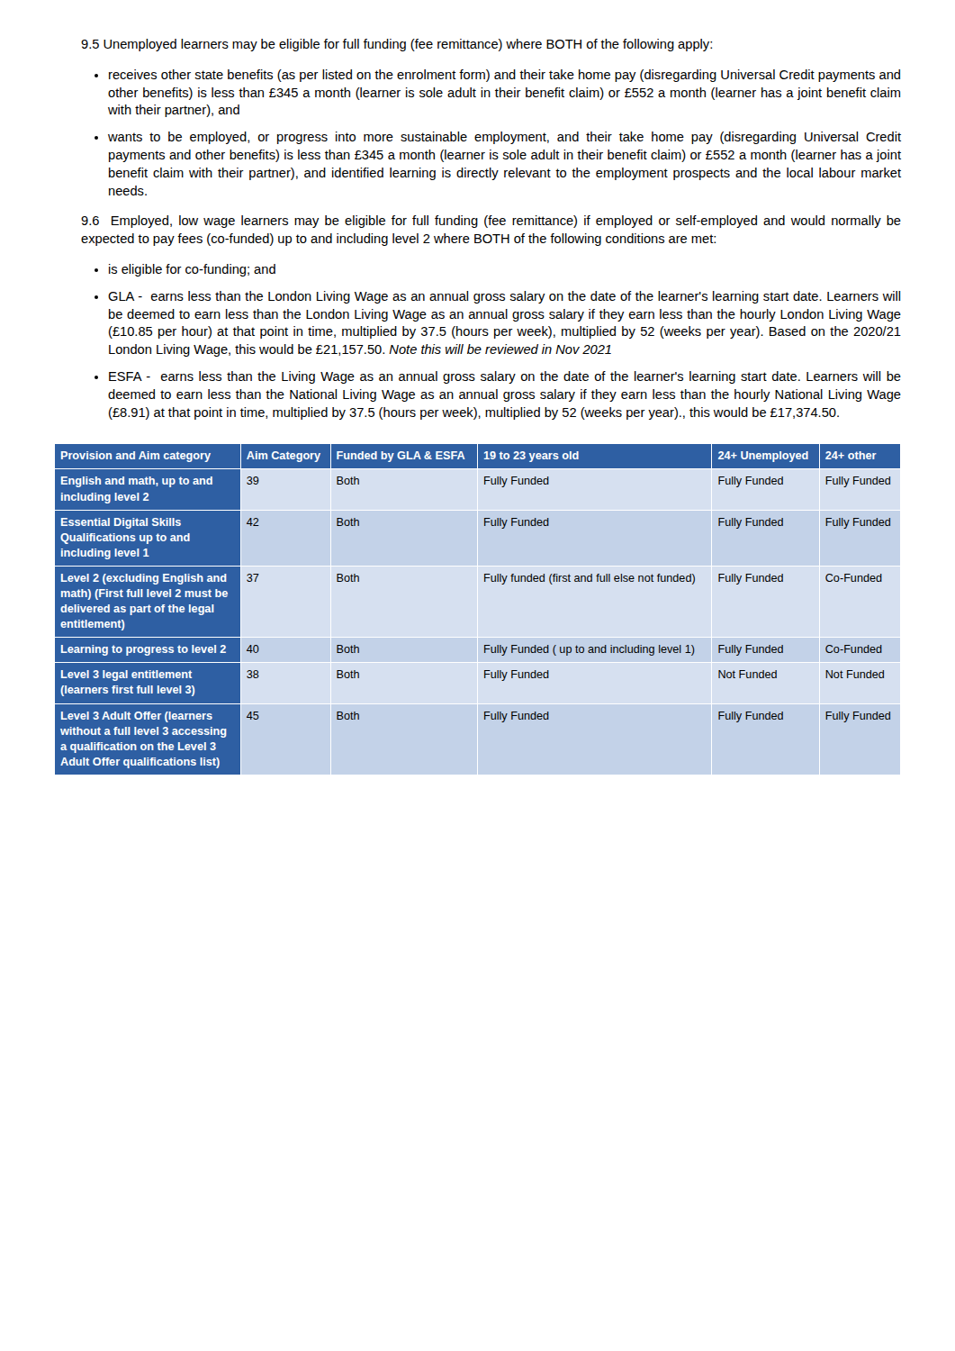9.5 Unemployed learners may be eligible for full funding (fee remittance) where BOTH of the following apply:
receives other state benefits (as per listed on the enrolment form) and their take home pay (disregarding Universal Credit payments and other benefits) is less than £345 a month (learner is sole adult in their benefit claim) or £552 a month (learner has a joint benefit claim with their partner), and
wants to be employed, or progress into more sustainable employment, and their take home pay (disregarding Universal Credit payments and other benefits) is less than £345 a month (learner is sole adult in their benefit claim) or £552 a month (learner has a joint benefit claim with their partner), and identified learning is directly relevant to the employment prospects and the local labour market needs.
9.6 Employed, low wage learners may be eligible for full funding (fee remittance) if employed or self-employed and would normally be expected to pay fees (co-funded) up to and including level 2 where BOTH of the following conditions are met:
is eligible for co-funding; and
GLA - earns less than the London Living Wage as an annual gross salary on the date of the learner's learning start date. Learners will be deemed to earn less than the London Living Wage as an annual gross salary if they earn less than the hourly London Living Wage (£10.85 per hour) at that point in time, multiplied by 37.5 (hours per week), multiplied by 52 (weeks per year). Based on the 2020/21 London Living Wage, this would be £21,157.50. Note this will be reviewed in Nov 2021
ESFA - earns less than the Living Wage as an annual gross salary on the date of the learner's learning start date. Learners will be deemed to earn less than the National Living Wage as an annual gross salary if they earn less than the hourly National Living Wage (£8.91) at that point in time, multiplied by 37.5 (hours per week), multiplied by 52 (weeks per year)., this would be £17,374.50.
| Provision and Aim category | Aim Category | Funded by GLA & ESFA | 19 to 23 years old | 24+ Unemployed | 24+ other |
| --- | --- | --- | --- | --- | --- |
| English and math, up to and including level 2 | 39 | Both | Fully Funded | Fully Funded | Fully Funded |
| Essential Digital Skills Qualifications up to and including level 1 | 42 | Both | Fully Funded | Fully Funded | Fully Funded |
| Level 2 (excluding English and math) (First full level 2 must be delivered as part of the legal entitlement) | 37 | Both | Fully funded (first and full else not funded) | Fully Funded | Co-Funded |
| Learning to progress to level 2 | 40 | Both | Fully Funded ( up to and including level 1) | Fully Funded | Co-Funded |
| Level 3 legal entitlement (learners first full level 3) | 38 | Both | Fully Funded | Not Funded | Not Funded |
| Level 3 Adult Offer (learners without a full level 3 accessing a qualification on the Level 3 Adult Offer qualifications list) | 45 | Both | Fully Funded | Fully Funded | Fully Funded |